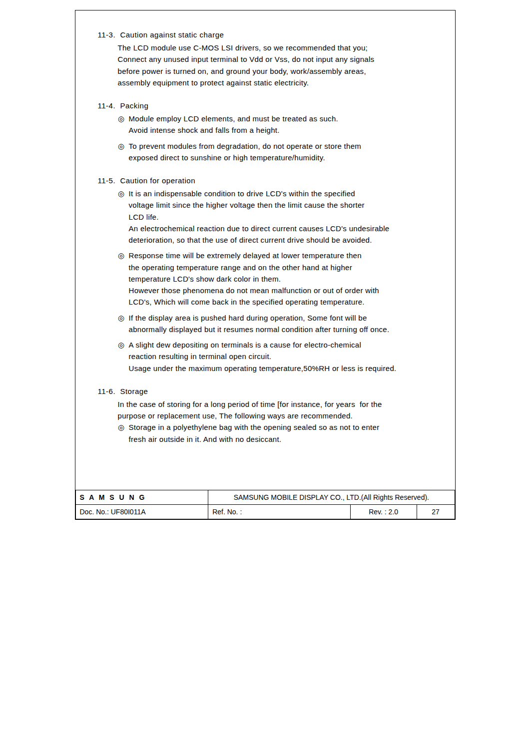11-3. Caution against static charge
The LCD module use C-MOS LSI drivers, so we recommended that you;
Connect any unused input terminal to Vdd or Vss, do not input any signals
before power is turned on, and ground your body, work/assembly areas,
assembly equipment to protect against static electricity.
11-4. Packing
Module employ LCD elements, and must be treated as such.
Avoid intense shock and falls from a height.
To prevent modules from degradation, do not operate or store them
exposed direct to sunshine or high temperature/humidity.
11-5. Caution for operation
It is an indispensable condition to drive LCD's within the specified
voltage limit since the higher voltage then the limit cause the shorter
LCD life.
An electrochemical reaction due to direct current causes LCD's undesirable
deterioration, so that the use of direct current drive should be avoided.
Response time will be extremely delayed at lower temperature then
the operating temperature range and on the other hand at higher
temperature LCD's show dark color in them.
However those phenomena do not mean malfunction or out of order with
LCD's, Which will come back in the specified operating temperature.
If the display area is pushed hard during operation, Some font will be
abnormally displayed but it resumes normal condition after turning off once.
A slight dew depositing on terminals is a cause for electro-chemical
reaction resulting in terminal open circuit.
Usage under the maximum operating temperature,50%RH or less is required.
11-6. Storage
In the case of storing for a long period of time [for instance, for years for the
purpose or replacement use, The following ways are recommended.
Storage in a polyethylene bag with the opening sealed so as not to enter
fresh air outside in it. And with no desiccant.
| S A M S U N G | SAMSUNG MOBILE DISPLAY CO., LTD.(All Rights Reserved). |
| Doc. No.: UF80I011A | Ref. No. : | Rev. : 2.0 | 27 |